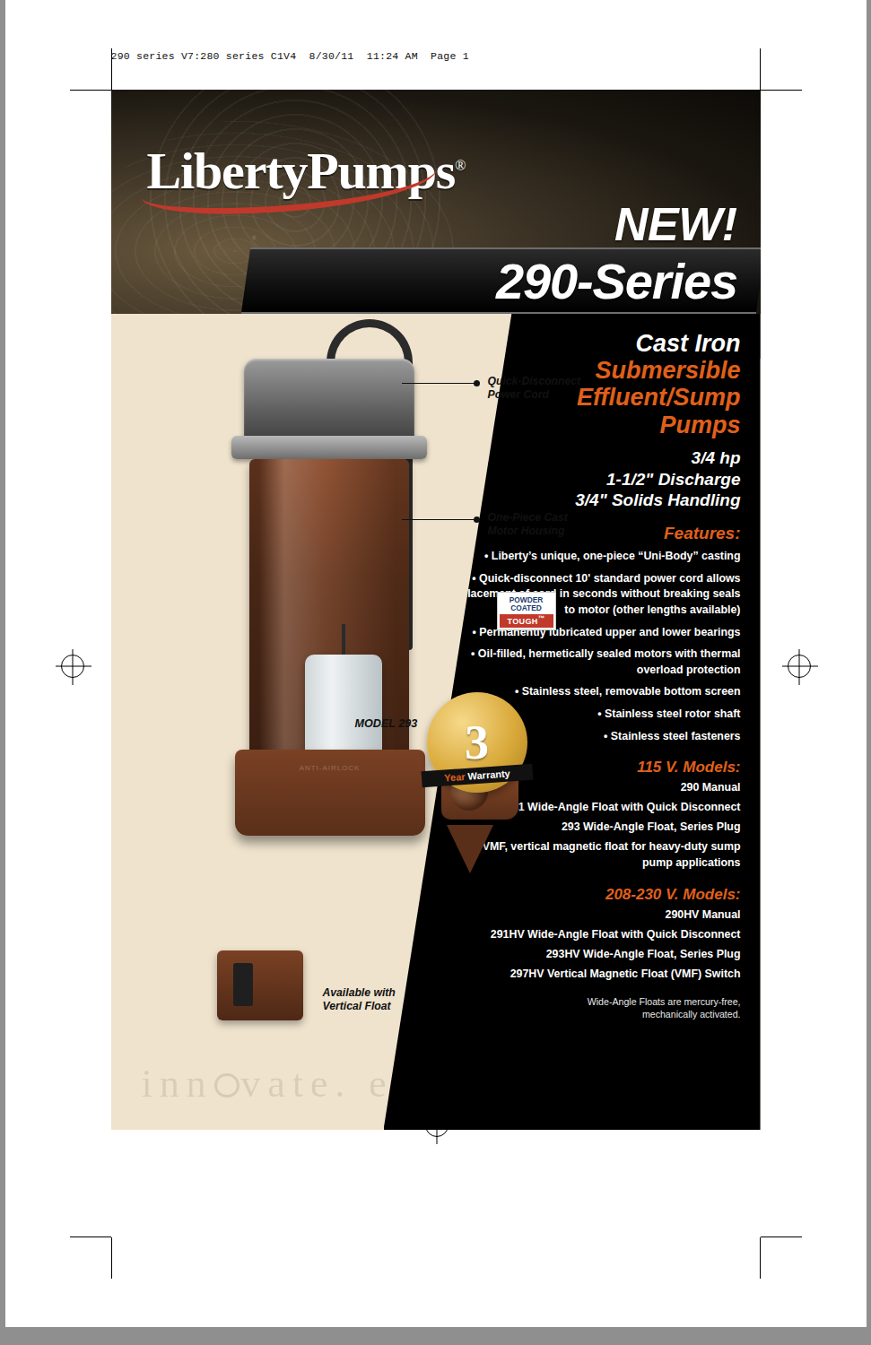290 series V7:280 series C1V4 8/30/11 11:24 AM Page 1
LibertyPumps®
NEW!
290-Series
Cast Iron
Submersible
Effluent/Sump
Pumps
3/4 hp
1-1/2" Discharge
3/4" Solids Handling
Features:
Liberty’s unique, one-piece “Uni-Body” casting
Quick-disconnect 10' standard power cord allows replacement of cord in seconds without breaking seals to motor (other lengths available)
Permanently lubricated upper and lower bearings
Oil-filled, hermetically sealed motors with thermal overload protection
Stainless steel, removable bottom screen
Stainless steel rotor shaft
Stainless steel fasteners
115 V. Models:
290 Manual
291 Wide-Angle Float with Quick Disconnect
293 Wide-Angle Float, Series Plug
297 VMF, vertical magnetic float for heavy-duty sump pump applications
208-230 V. Models:
290HV Manual
291HV Wide-Angle Float with Quick Disconnect
293HV Wide-Angle Float, Series Plug
297HV Vertical Magnetic Float (VMF) Switch
Wide-Angle Floats are mercury-free,
mechanically activated.
Quick-Disconnect
Power Cord
One-Piece Cast
Motor Housing
POWDER
COATED TOUGH™
MODEL 293
3 Year Warranty
Available with
Vertical Float
inn vate. ev lve.